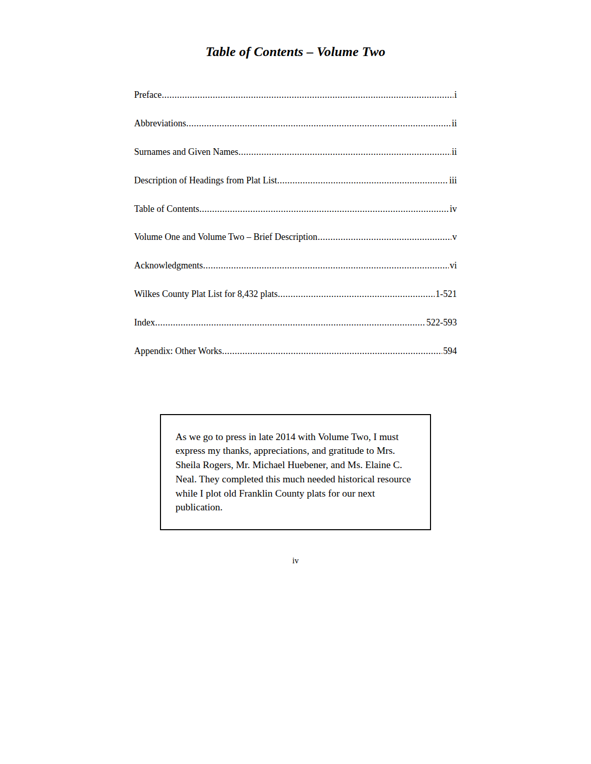Table of Contents – Volume Two
Preface ................................................................................................................................. i
Abbreviations ......................................................................................................................... ii
Surnames and Given Names ..................................................................................................... ii
Description of Headings from Plat List ............................................................................. iii
Table of Contents .................................................................................................................. iv
Volume One and Volume Two – Brief Description .............................................................. v
Acknowledgments ................................................................................................................. vi
Wilkes County Plat List for 8,432 plats ......................................................................................... 1-521
Index ................................................................................................................................. 522-593
Appendix: Other Works ..................................................................................................... 594
As we go to press in late 2014 with Volume Two, I must express my thanks, appreciations, and gratitude to Mrs. Sheila Rogers, Mr. Michael Huebener, and Ms. Elaine C. Neal. They completed this much needed historical resource while I plot old Franklin County plats for our next publication.
iv